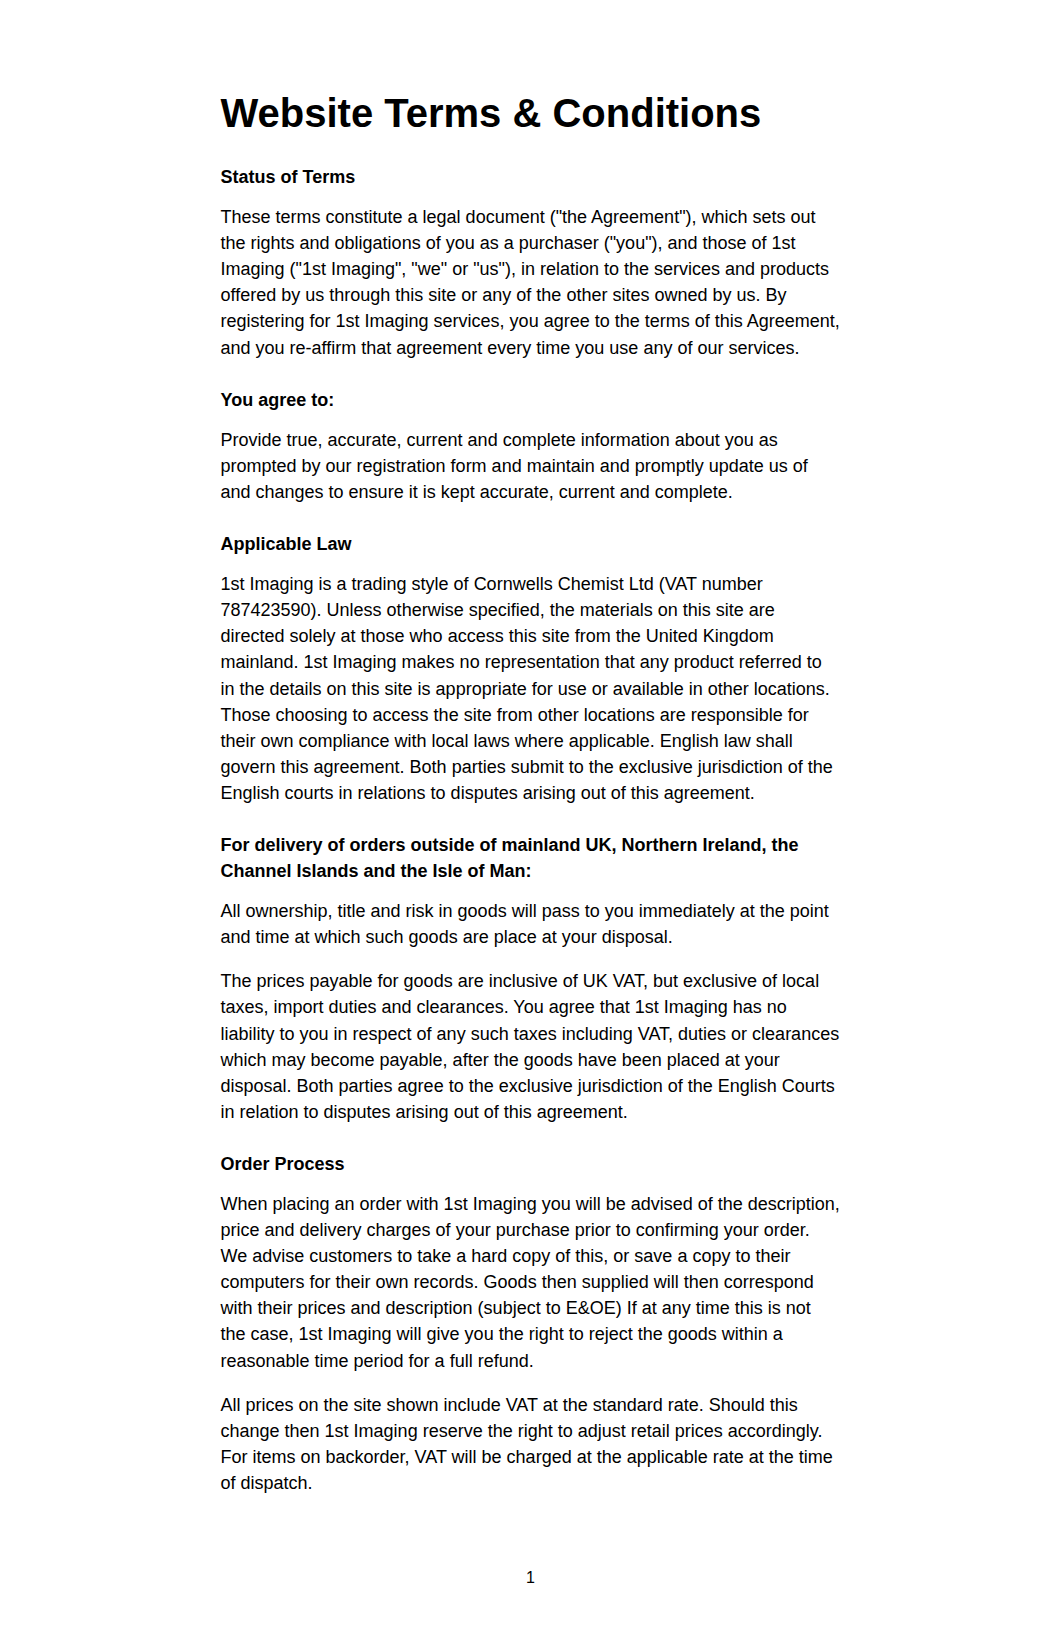Website Terms & Conditions
Status of Terms
These terms constitute a legal document ("the Agreement"), which sets out the rights and obligations of you as a purchaser ("you"), and those of 1st Imaging ("1st Imaging", "we" or "us"), in relation to the services and products offered by us through this site or any of the other sites owned by us. By registering for 1st Imaging services, you agree to the terms of this Agreement, and you re-affirm that agreement every time you use any of our services.
You agree to:
Provide true, accurate, current and complete information about you as prompted by our registration form and maintain and promptly update us of and changes to ensure it is kept accurate, current and complete.
Applicable Law
1st Imaging is a trading style of Cornwells Chemist Ltd (VAT number 787423590). Unless otherwise specified, the materials on this site are directed solely at those who access this site from the United Kingdom mainland. 1st Imaging makes no representation that any product referred to in the details on this site is appropriate for use or available in other locations. Those choosing to access the site from other locations are responsible for their own compliance with local laws where applicable. English law shall govern this agreement. Both parties submit to the exclusive jurisdiction of the English courts in relations to disputes arising out of this agreement.
For delivery of orders outside of mainland UK, Northern Ireland, the Channel Islands and the Isle of Man:
All ownership, title and risk in goods will pass to you immediately at the point and time at which such goods are place at your disposal.
The prices payable for goods are inclusive of UK VAT, but exclusive of local taxes, import duties and clearances. You agree that 1st Imaging has no liability to you in respect of any such taxes including VAT, duties or clearances which may become payable, after the goods have been placed at your disposal. Both parties agree to the exclusive jurisdiction of the English Courts in relation to disputes arising out of this agreement.
Order Process
When placing an order with 1st Imaging you will be advised of the description, price and delivery charges of your purchase prior to confirming your order. We advise customers to take a hard copy of this, or save a copy to their computers for their own records. Goods then supplied will then correspond with their prices and description (subject to E&OE) If at any time this is not the case, 1st Imaging will give you the right to reject the goods within a reasonable time period for a full refund.
All prices on the site shown include VAT at the standard rate. Should this change then 1st Imaging reserve the right to adjust retail prices accordingly. For items on backorder, VAT will be charged at the applicable rate at the time of dispatch.
1